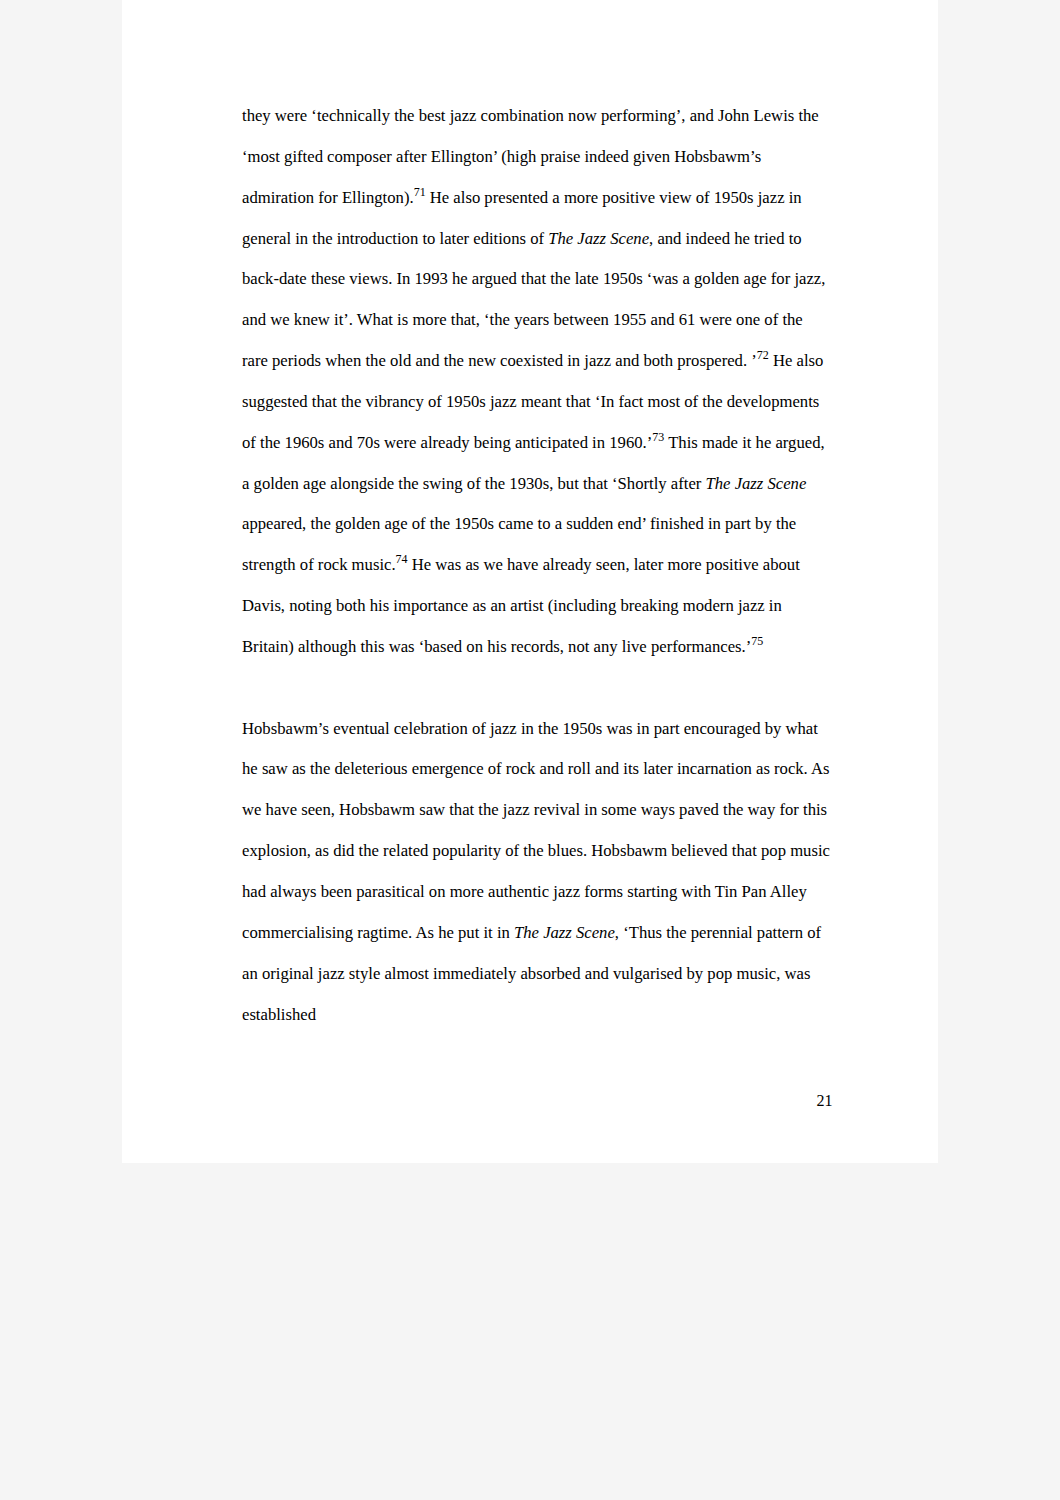they were ‘technically the best jazz combination now performing’, and John Lewis the ‘most gifted composer after Ellington’ (high praise indeed given Hobsbawm’s admiration for Ellington).71 He also presented a more positive view of 1950s jazz in general in the introduction to later editions of The Jazz Scene, and indeed he tried to back-date these views. In 1993 he argued that the late 1950s ‘was a golden age for jazz, and we knew it’. What is more that, ‘the years between 1955 and 61 were one of the rare periods when the old and the new coexisted in jazz and both prospered. ’72 He also suggested that the vibrancy of 1950s jazz meant that ‘In fact most of the developments of the 1960s and 70s were already being anticipated in 1960.’73 This made it he argued, a golden age alongside the swing of the 1930s, but that ‘Shortly after The Jazz Scene appeared, the golden age of the 1950s came to a sudden end’ finished in part by the strength of rock music.74 He was as we have already seen, later more positive about Davis, noting both his importance as an artist (including breaking modern jazz in Britain) although this was ‘based on his records, not any live performances.’75
Hobsbawm’s eventual celebration of jazz in the 1950s was in part encouraged by what he saw as the deleterious emergence of rock and roll and its later incarnation as rock. As we have seen, Hobsbawm saw that the jazz revival in some ways paved the way for this explosion, as did the related popularity of the blues. Hobsbawm believed that pop music had always been parasitical on more authentic jazz forms starting with Tin Pan Alley commercialising ragtime. As he put it in The Jazz Scene, ‘Thus the perennial pattern of an original jazz style almost immediately absorbed and vulgarised by pop music, was established
21